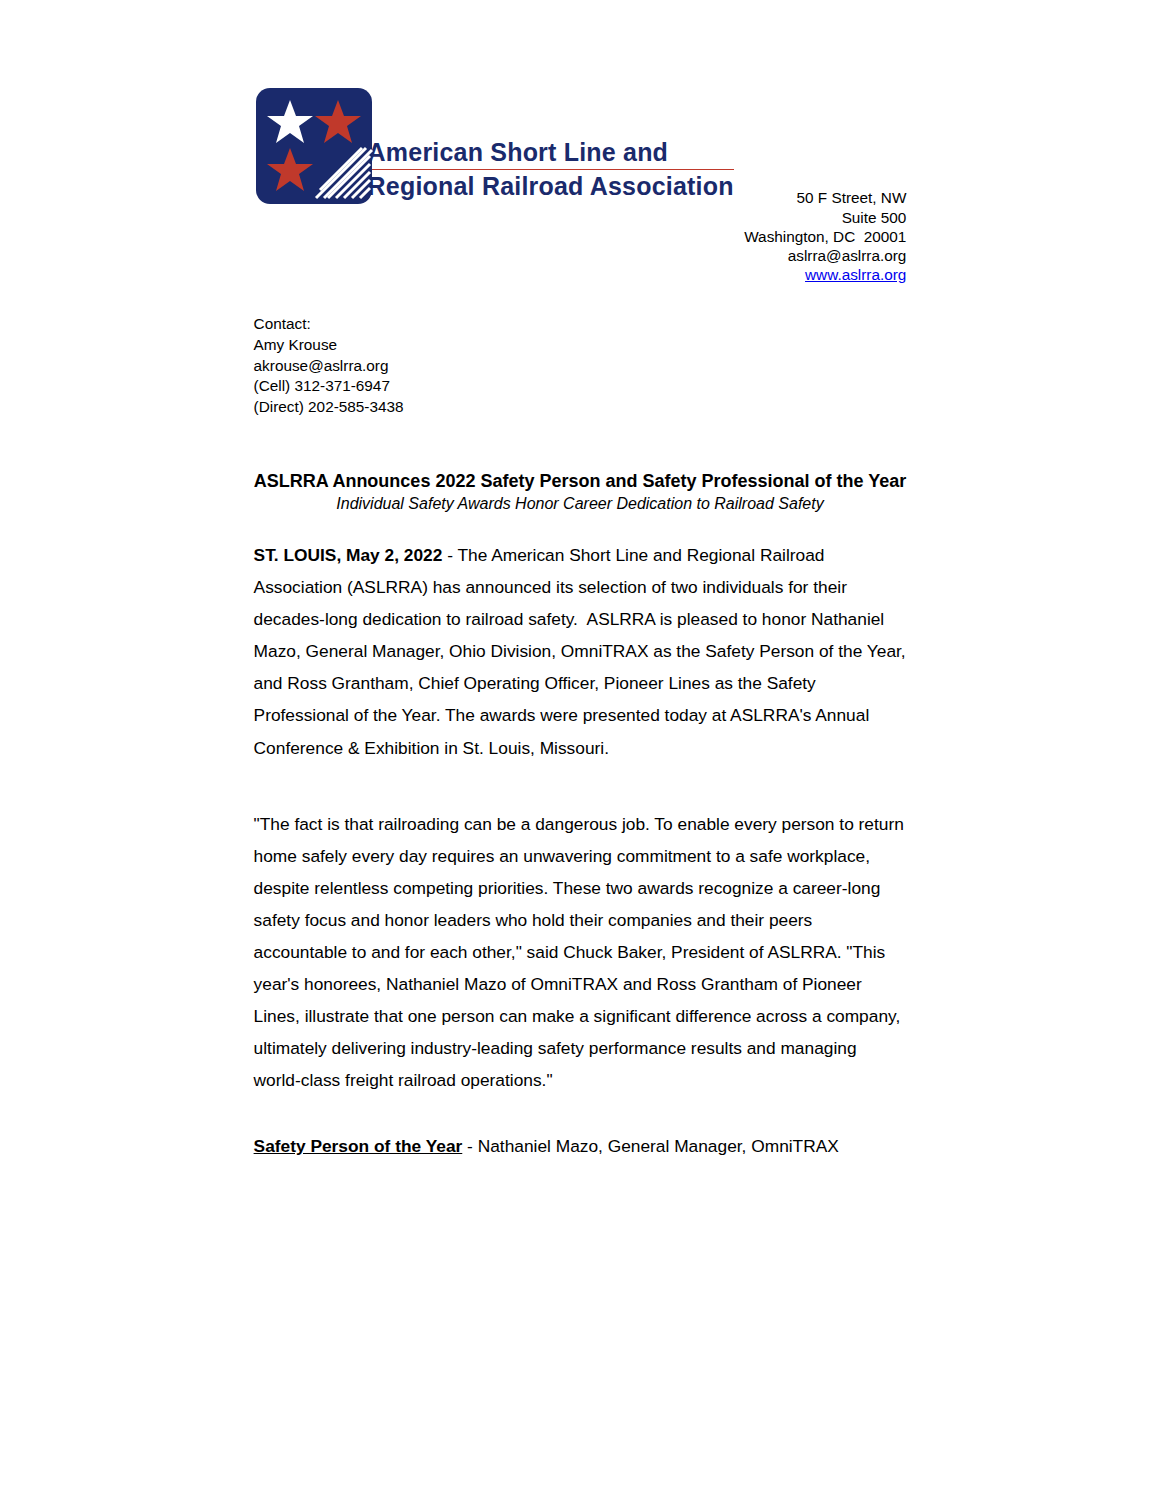American Short Line and
Regional Railroad Association
50 F Street, NW
Suite 500
Washington, DC 20001
aslrra@aslrra.org
www.aslrra.org
Contact:
Amy Krouse
akrouse@aslrra.org
(Cell) 312-371-6947
(Direct) 202-585-3438
ASLRRA Announces 2022 Safety Person and Safety Professional of the Year
Individual Safety Awards Honor Career Dedication to Railroad Safety
ST. LOUIS, May 2, 2022 - The American Short Line and Regional Railroad Association (ASLRRA) has announced its selection of two individuals for their decades-long dedication to railroad safety. ASLRRA is pleased to honor Nathaniel Mazo, General Manager, Ohio Division, OmniTRAX as the Safety Person of the Year, and Ross Grantham, Chief Operating Officer, Pioneer Lines as the Safety Professional of the Year. The awards were presented today at ASLRRA's Annual Conference & Exhibition in St. Louis, Missouri.
"The fact is that railroading can be a dangerous job. To enable every person to return home safely every day requires an unwavering commitment to a safe workplace, despite relentless competing priorities. These two awards recognize a career-long safety focus and honor leaders who hold their companies and their peers accountable to and for each other," said Chuck Baker, President of ASLRRA. "This year's honorees, Nathaniel Mazo of OmniTRAX and Ross Grantham of Pioneer Lines, illustrate that one person can make a significant difference across a company, ultimately delivering industry-leading safety performance results and managing world-class freight railroad operations."
Safety Person of the Year - Nathaniel Mazo, General Manager, OmniTRAX